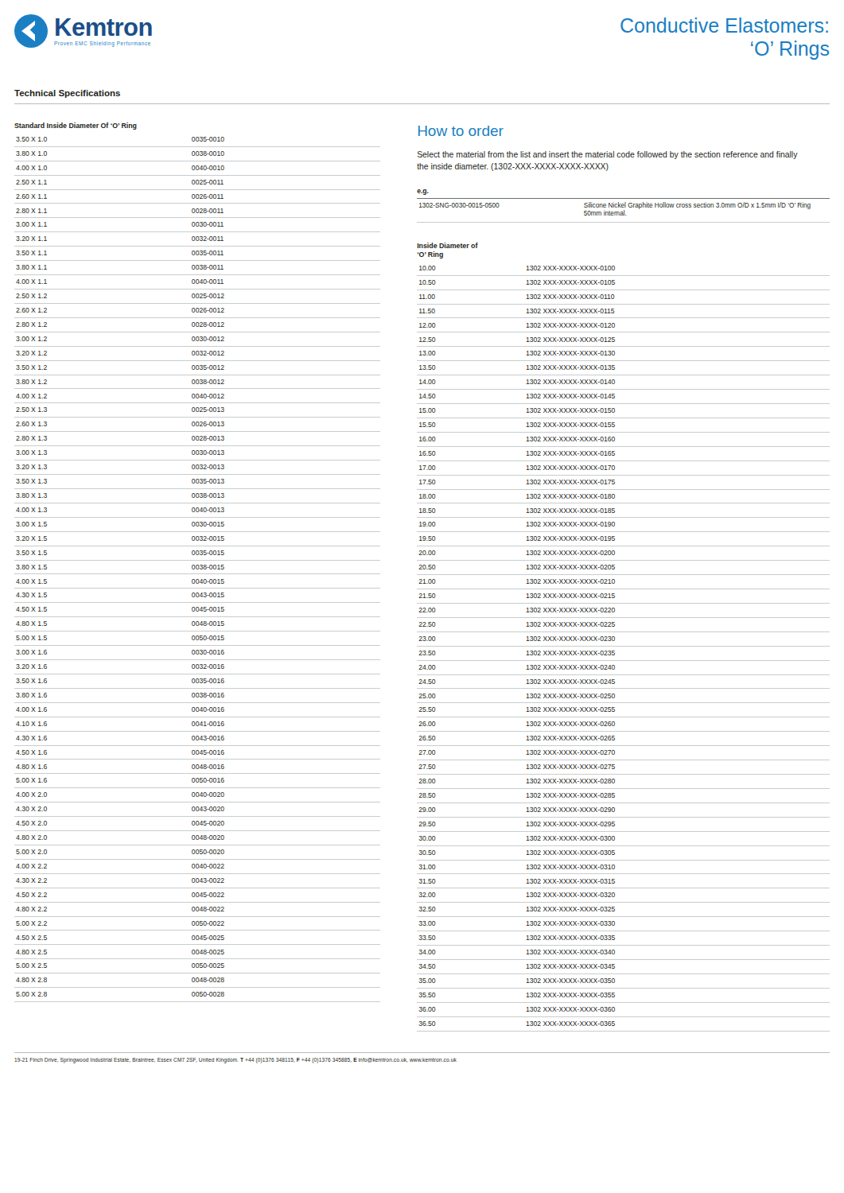Kemtron
Proven EMC Shielding Performance
Conductive Elastomers:
‘O’ Rings
Technical Specifications
Standard Inside Diameter Of ‘O’ Ring
| 3.50 X 1.0 | 0035-0010 |
| 3.80 X 1.0 | 0038-0010 |
| 4.00 X 1.0 | 0040-0010 |
| 2.50 X 1.1 | 0025-0011 |
| 2.60 X 1.1 | 0026-0011 |
| 2.80 X 1.1 | 0028-0011 |
| 3.00 X 1.1 | 0030-0011 |
| 3.20 X 1.1 | 0032-0011 |
| 3.50 X 1.1 | 0035-0011 |
| 3.80 X 1.1 | 0038-0011 |
| 4.00 X 1.1 | 0040-0011 |
| 2.50 X 1.2 | 0025-0012 |
| 2.60 X 1.2 | 0026-0012 |
| 2.80 X 1.2 | 0028-0012 |
| 3.00 X 1.2 | 0030-0012 |
| 3.20 X 1.2 | 0032-0012 |
| 3.50 X 1.2 | 0035-0012 |
| 3.80 X 1.2 | 0038-0012 |
| 4.00 X 1.2 | 0040-0012 |
| 2.50 X 1.3 | 0025-0013 |
| 2.60 X 1.3 | 0026-0013 |
| 2.80 X 1.3 | 0028-0013 |
| 3.00 X 1.3 | 0030-0013 |
| 3.20 X 1.3 | 0032-0013 |
| 3.50 X 1.3 | 0035-0013 |
| 3.80 X 1.3 | 0038-0013 |
| 4.00 X 1.3 | 0040-0013 |
| 3.00 X 1.5 | 0030-0015 |
| 3.20 X 1.5 | 0032-0015 |
| 3.50 X 1.5 | 0035-0015 |
| 3.80 X 1.5 | 0038-0015 |
| 4.00 X 1.5 | 0040-0015 |
| 4.30 X 1.5 | 0043-0015 |
| 4.50 X 1.5 | 0045-0015 |
| 4.80 X 1.5 | 0048-0015 |
| 5.00 X 1.5 | 0050-0015 |
| 3.00 X 1.6 | 0030-0016 |
| 3.20 X 1.6 | 0032-0016 |
| 3.50 X 1.6 | 0035-0016 |
| 3.80 X 1.6 | 0038-0016 |
| 4.00 X 1.6 | 0040-0016 |
| 4.10 X 1.6 | 0041-0016 |
| 4.30 X 1.6 | 0043-0016 |
| 4.50 X 1.6 | 0045-0016 |
| 4.80 X 1.6 | 0048-0016 |
| 5.00 X 1.6 | 0050-0016 |
| 4.00 X 2.0 | 0040-0020 |
| 4.30 X 2.0 | 0043-0020 |
| 4.50 X 2.0 | 0045-0020 |
| 4.80 X 2.0 | 0048-0020 |
| 5.00 X 2.0 | 0050-0020 |
| 4.00 X 2.2 | 0040-0022 |
| 4.30 X 2.2 | 0043-0022 |
| 4.50 X 2.2 | 0045-0022 |
| 4.80 X 2.2 | 0048-0022 |
| 5.00 X 2.2 | 0050-0022 |
| 4.50 X 2.5 | 0045-0025 |
| 4.80 X 2.5 | 0048-0025 |
| 5.00 X 2.5 | 0050-0025 |
| 4.80 X 2.8 | 0048-0028 |
| 5.00 X 2.8 | 0050-0028 |
How to order
Select the material from the list and insert the material code followed by the section reference and finally the inside diameter. (1302-XXX-XXXX-XXXX-XXXX)
e.g.
| 1302-SNG-0030-0015-0500 | Silicone Nickel Graphite Hollow cross section 3.0mm O/D x 1.5mm I/D ‘O’ Ring 50mm internal. |
Inside Diameter of
‘O’ Ring
| 10.00 | 1302 XXX-XXXX-XXXX-0100 |
| 10.50 | 1302 XXX-XXXX-XXXX-0105 |
| 11.00 | 1302 XXX-XXXX-XXXX-0110 |
| 11.50 | 1302 XXX-XXXX-XXXX-0115 |
| 12.00 | 1302 XXX-XXXX-XXXX-0120 |
| 12.50 | 1302 XXX-XXXX-XXXX-0125 |
| 13.00 | 1302 XXX-XXXX-XXXX-0130 |
| 13.50 | 1302 XXX-XXXX-XXXX-0135 |
| 14.00 | 1302 XXX-XXXX-XXXX-0140 |
| 14.50 | 1302 XXX-XXXX-XXXX-0145 |
| 15.00 | 1302 XXX-XXXX-XXXX-0150 |
| 15.50 | 1302 XXX-XXXX-XXXX-0155 |
| 16.00 | 1302 XXX-XXXX-XXXX-0160 |
| 16.50 | 1302 XXX-XXXX-XXXX-0165 |
| 17.00 | 1302 XXX-XXXX-XXXX-0170 |
| 17.50 | 1302 XXX-XXXX-XXXX-0175 |
| 18.00 | 1302 XXX-XXXX-XXXX-0180 |
| 18.50 | 1302 XXX-XXXX-XXXX-0185 |
| 19.00 | 1302 XXX-XXXX-XXXX-0190 |
| 19.50 | 1302 XXX-XXXX-XXXX-0195 |
| 20.00 | 1302 XXX-XXXX-XXXX-0200 |
| 20.50 | 1302 XXX-XXXX-XXXX-0205 |
| 21.00 | 1302 XXX-XXXX-XXXX-0210 |
| 21.50 | 1302 XXX-XXXX-XXXX-0215 |
| 22.00 | 1302 XXX-XXXX-XXXX-0220 |
| 22.50 | 1302 XXX-XXXX-XXXX-0225 |
| 23.00 | 1302 XXX-XXXX-XXXX-0230 |
| 23.50 | 1302 XXX-XXXX-XXXX-0235 |
| 24.00 | 1302 XXX-XXXX-XXXX-0240 |
| 24.50 | 1302 XXX-XXXX-XXXX-0245 |
| 25.00 | 1302 XXX-XXXX-XXXX-0250 |
| 25.50 | 1302 XXX-XXXX-XXXX-0255 |
| 26.00 | 1302 XXX-XXXX-XXXX-0260 |
| 26.50 | 1302 XXX-XXXX-XXXX-0265 |
| 27.00 | 1302 XXX-XXXX-XXXX-0270 |
| 27.50 | 1302 XXX-XXXX-XXXX-0275 |
| 28.00 | 1302 XXX-XXXX-XXXX-0280 |
| 28.50 | 1302 XXX-XXXX-XXXX-0285 |
| 29.00 | 1302 XXX-XXXX-XXXX-0290 |
| 29.50 | 1302 XXX-XXXX-XXXX-0295 |
| 30.00 | 1302 XXX-XXXX-XXXX-0300 |
| 30.50 | 1302 XXX-XXXX-XXXX-0305 |
| 31.00 | 1302 XXX-XXXX-XXXX-0310 |
| 31.50 | 1302 XXX-XXXX-XXXX-0315 |
| 32.00 | 1302 XXX-XXXX-XXXX-0320 |
| 32.50 | 1302 XXX-XXXX-XXXX-0325 |
| 33.00 | 1302 XXX-XXXX-XXXX-0330 |
| 33.50 | 1302 XXX-XXXX-XXXX-0335 |
| 34.00 | 1302 XXX-XXXX-XXXX-0340 |
| 34.50 | 1302 XXX-XXXX-XXXX-0345 |
| 35.00 | 1302 XXX-XXXX-XXXX-0350 |
| 35.50 | 1302 XXX-XXXX-XXXX-0355 |
| 36.00 | 1302 XXX-XXXX-XXXX-0360 |
| 36.50 | 1302 XXX-XXXX-XXXX-0365 |
19-21 Finch Drive, Springwood Industrial Estate, Braintree, Essex CM7 2SF, United Kingdom. T +44 (0)1376 348115, F +44 (0)1376 345885, E info@kemtron.co.uk, www.kemtron.co.uk